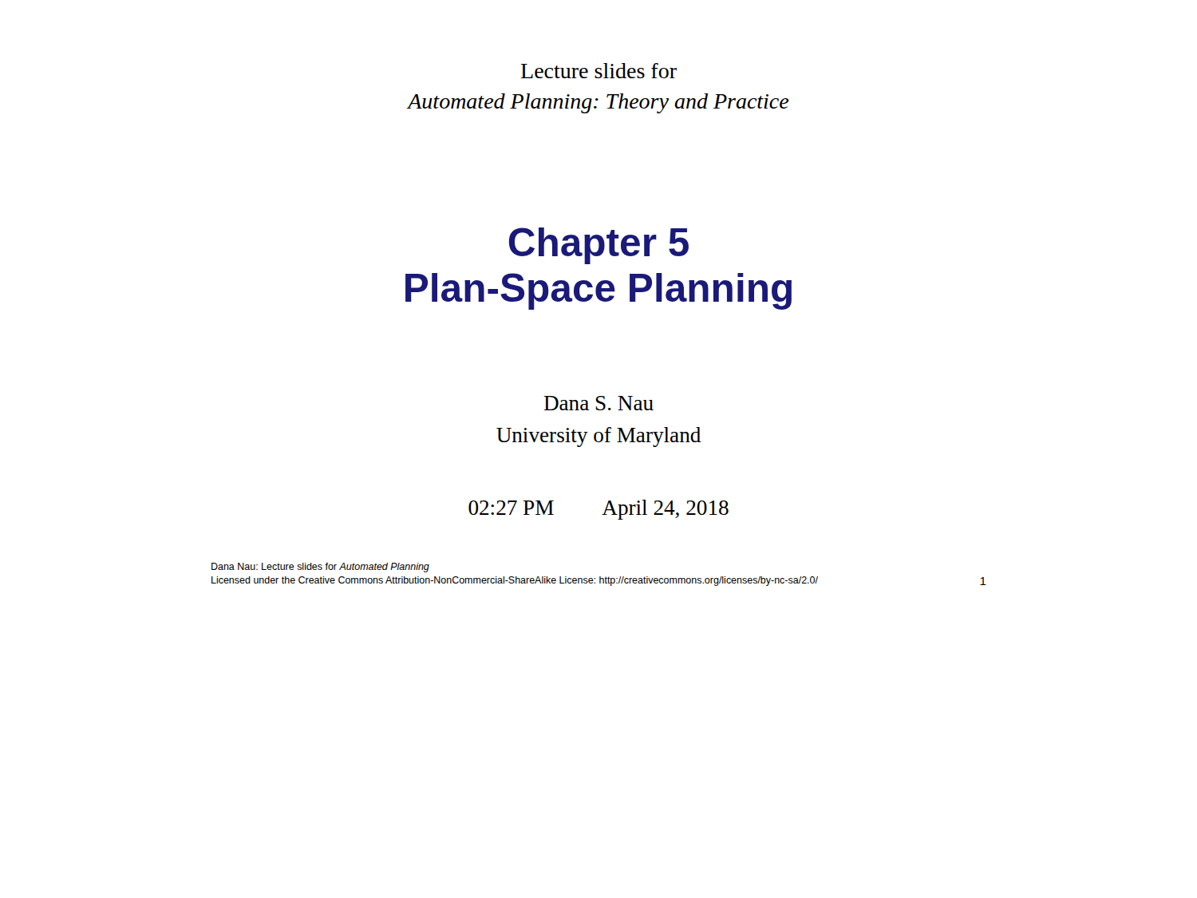Lecture slides for
Automated Planning: Theory and Practice
Chapter 5
Plan-Space Planning
Dana S. Nau
University of Maryland
02:27 PM April 24, 2018
Dana Nau: Lecture slides for Automated Planning
Licensed under the Creative Commons Attribution-NonCommercial-ShareAlike License: http://creativecommons.org/licenses/by-nc-sa/2.0/
1